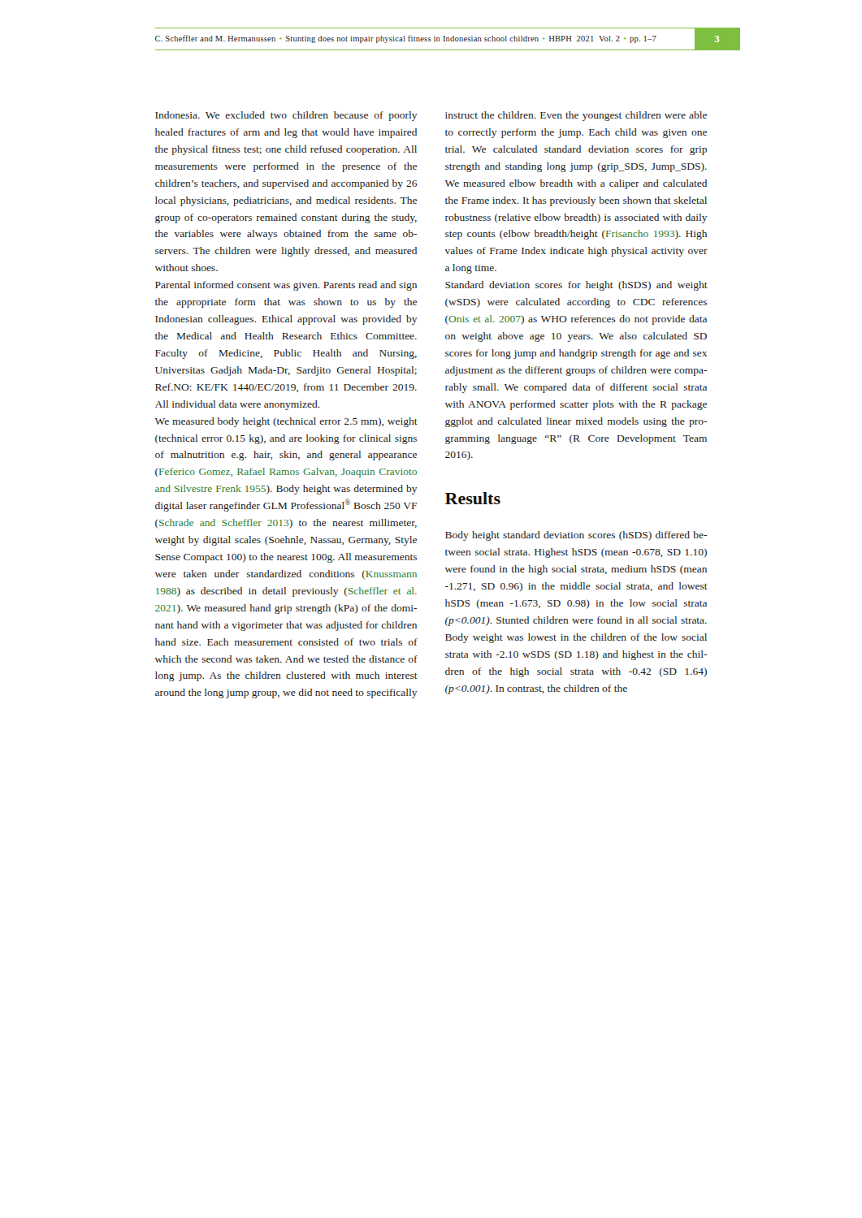C. Scheffler and M. Hermanussen•Stunting does not impair physical fitness in Indonesian school children•HBPH 2021 Vol. 2•pp. 1–7
3
Indonesia. We excluded two children because of poorly healed fractures of arm and leg that would have impaired the physical fitness test; one child refused cooperation. All measurements were performed in the presence of the children’s teachers, and supervised and accompanied by 26 local physicians, pediatricians, and medical residents. The group of co-operators remained constant during the study, the variables were always obtained from the same observers. The children were lightly dressed, and measured without shoes.
Parental informed consent was given. Parents read and sign the appropriate form that was shown to us by the Indonesian colleagues. Ethical approval was provided by the Medical and Health Research Ethics Committee. Faculty of Medicine, Public Health and Nursing, Universitas Gadjah Mada-Dr, Sardjito General Hospital; Ref.NO: KE/FK 1440/EC/2019, from 11 December 2019. All individual data were anonymized.
We measured body height (technical error 2.5 mm), weight (technical error 0.15 kg), and are looking for clinical signs of malnutrition e.g. hair, skin, and general appearance (Feferico Gomez, Rafael Ramos Galvan, Joaquin Cravioto and Silvestre Frenk 1955). Body height was determined by digital laser rangefinder GLM Professional® Bosch 250 VF (Schrade and Scheffler 2013) to the nearest millimeter, weight by digital scales (Soehnle, Nassau, Germany, Style Sense Compact 100) to the nearest 100g. All measurements were taken under standardized conditions (Knussmann 1988) as described in detail previously (Scheffler et al. 2021). We measured hand grip strength (kPa) of the dominant hand with a vigorimeter that was adjusted for children hand size. Each measurement consisted of two trials of which the second was taken. And we tested the distance of long jump. As the children clustered with much interest around the long jump group, we did not need to specifically instruct the children. Even the youngest children were able to correctly perform the jump. Each child was given one trial. We calculated standard deviation scores for grip strength and standing long jump (grip_SDS, Jump_SDS). We measured elbow breadth with a caliper and calculated the Frame index. It has previously been shown that skeletal robustness (relative elbow breadth) is associated with daily step counts (elbow breadth/height (Frisancho 1993). High values of Frame Index indicate high physical activity over a long time.
Standard deviation scores for height (hSDS) and weight (wSDS) were calculated according to CDC references (Onis et al. 2007) as WHO references do not provide data on weight above age 10 years. We also calculated SD scores for long jump and handgrip strength for age and sex adjustment as the different groups of children were comparably small. We compared data of different social strata with ANOVA performed scatter plots with the R package ggplot and calculated linear mixed models using the programming language “R” (R Core Development Team 2016).
Results
Body height standard deviation scores (hSDS) differed between social strata. Highest hSDS (mean -0.678, SD 1.10) were found in the high social strata, medium hSDS (mean -1.271, SD 0.96) in the middle social strata, and lowest hSDS (mean -1.673, SD 0.98) in the low social strata (p<0.001). Stunted children were found in all social strata. Body weight was lowest in the children of the low social strata with -2.10 wSDS (SD 1.18) and highest in the children of the high social strata with -0.42 (SD 1.64) (p<0.001). In contrast, the children of the